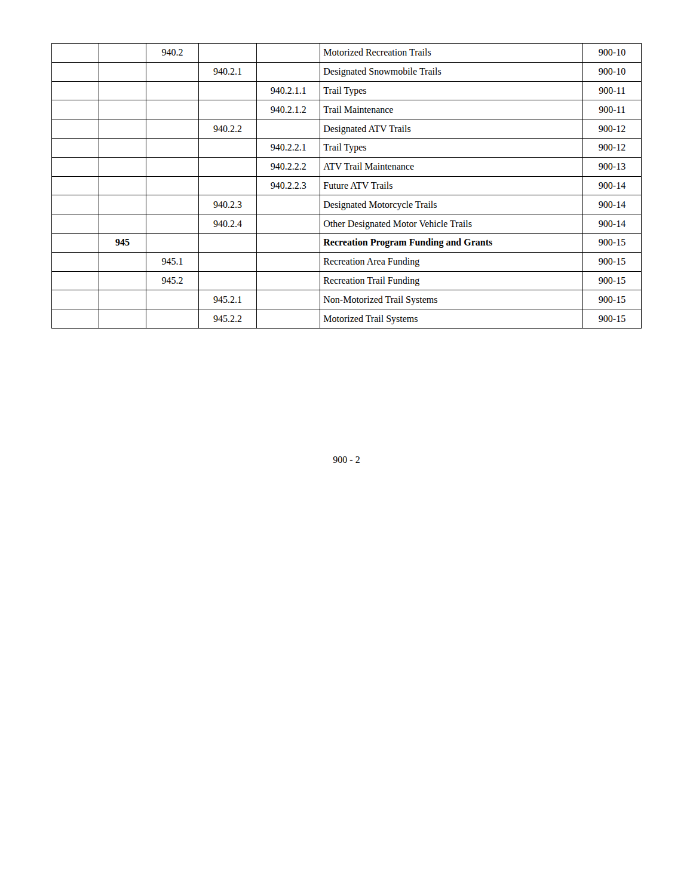| | | 940.2 | | | Motorized Recreation Trails | 900-10 |
| | | | 940.2.1 | | Designated Snowmobile Trails | 900-10 |
| | | | | 940.2.1.1 | Trail Types | 900-11 |
| | | | | 940.2.1.2 | Trail Maintenance | 900-11 |
| | | | 940.2.2 | | Designated ATV Trails | 900-12 |
| | | | | 940.2.2.1 | Trail Types | 900-12 |
| | | | | 940.2.2.2 | ATV Trail Maintenance | 900-13 |
| | | | | 940.2.2.3 | Future ATV Trails | 900-14 |
| | | | 940.2.3 | | Designated Motorcycle Trails | 900-14 |
| | | | 940.2.4 | | Other Designated Motor Vehicle Trails | 900-14 |
| | 945 | | | | Recreation Program Funding and Grants | 900-15 |
| | | 945.1 | | | Recreation Area Funding | 900-15 |
| | | 945.2 | | | Recreation Trail Funding | 900-15 |
| | | | 945.2.1 | | Non-Motorized Trail Systems | 900-15 |
| | | | 945.2.2 | | Motorized Trail Systems | 900-15 |
900 - 2